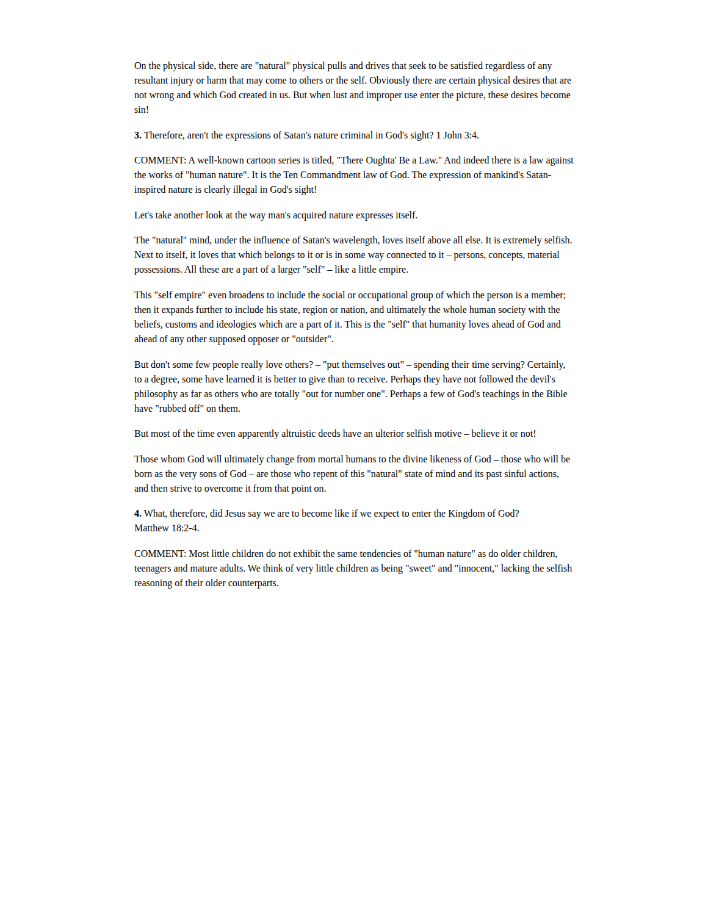On the physical side, there are "natural" physical pulls and drives that seek to be satisfied regardless of any resultant injury or harm that may come to others or the self. Obviously there are certain physical desires that are not wrong and which God created in us. But when lust and improper use enter the picture, these desires become sin!
3. Therefore, aren't the expressions of Satan's nature criminal in God's sight? 1 John 3:4.
COMMENT: A well-known cartoon series is titled, "There Oughta' Be a Law." And indeed there is a law against the works of "human nature". It is the Ten Commandment law of God. The expression of mankind's Satan-inspired nature is clearly illegal in God's sight!
Let's take another look at the way man's acquired nature expresses itself.
The "natural" mind, under the influence of Satan's wavelength, loves itself above all else. It is extremely selfish. Next to itself, it loves that which belongs to it or is in some way connected to it – persons, concepts, material possessions. All these are a part of a larger "self" – like a little empire.
This "self empire" even broadens to include the social or occupational group of which the person is a member; then it expands further to include his state, region or nation, and ultimately the whole human society with the beliefs, customs and ideologies which are a part of it. This is the "self" that humanity loves ahead of God and ahead of any other supposed opposer or "outsider".
But don't some few people really love others? – "put themselves out" – spending their time serving? Certainly, to a degree, some have learned it is better to give than to receive. Perhaps they have not followed the devil's philosophy as far as others who are totally "out for number one". Perhaps a few of God's teachings in the Bible have "rubbed off" on them.
But most of the time even apparently altruistic deeds have an ulterior selfish motive – believe it or not!
Those whom God will ultimately change from mortal humans to the divine likeness of God – those who will be born as the very sons of God – are those who repent of this "natural" state of mind and its past sinful actions, and then strive to overcome it from that point on.
4. What, therefore, did Jesus say we are to become like if we expect to enter the Kingdom of God?
Matthew 18:2-4.
COMMENT: Most little children do not exhibit the same tendencies of "human nature" as do older children, teenagers and mature adults. We think of very little children as being "sweet" and "innocent," lacking the selfish reasoning of their older counterparts.